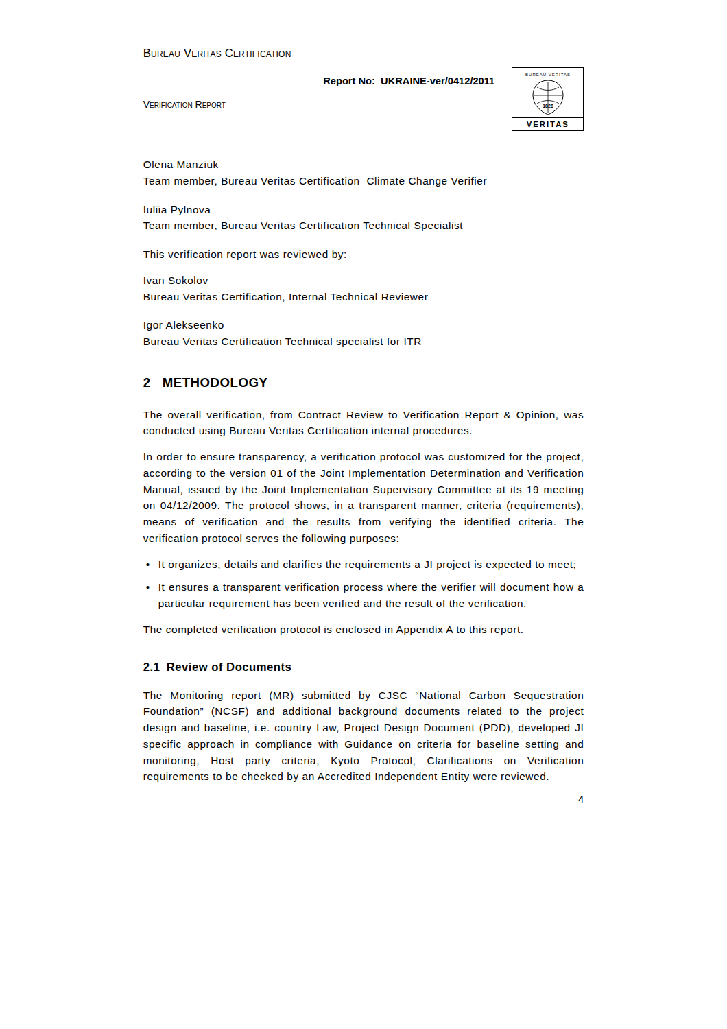Bureau Veritas Certification
Report No: UKRAINE-ver/0412/2011
Verification Report
BUREAU VERITAS 1828
VERITAS
Olena Manziuk
Team member, Bureau Veritas Certification Climate Change Verifier
Iuliia Pylnova
Team member, Bureau Veritas Certification Technical Specialist
This verification report was reviewed by:
Ivan Sokolov
Bureau Veritas Certification, Internal Technical Reviewer
Igor Alekseenko
Bureau Veritas Certification Technical specialist for ITR
2 METHODOLOGY
The overall verification, from Contract Review to Verification Report & Opinion, was conducted using Bureau Veritas Certification internal procedures.
In order to ensure transparency, a verification protocol was customized for the project, according to the version 01 of the Joint Implementation Determination and Verification Manual, issued by the Joint Implementation Supervisory Committee at its 19 meeting on 04/12/2009. The protocol shows, in a transparent manner, criteria (requirements), means of verification and the results from verifying the identified criteria. The verification protocol serves the following purposes:
It organizes, details and clarifies the requirements a JI project is expected to meet;
It ensures a transparent verification process where the verifier will document how a particular requirement has been verified and the result of the verification.
The completed verification protocol is enclosed in Appendix A to this report.
2.1 Review of Documents
The Monitoring report (MR) submitted by CJSC “National Carbon Sequestration Foundation” (NCSF) and additional background documents related to the project design and baseline, i.e. country Law, Project Design Document (PDD), developed JI specific approach in compliance with Guidance on criteria for baseline setting and monitoring, Host party criteria, Kyoto Protocol, Clarifications on Verification requirements to be checked by an Accredited Independent Entity were reviewed.
4